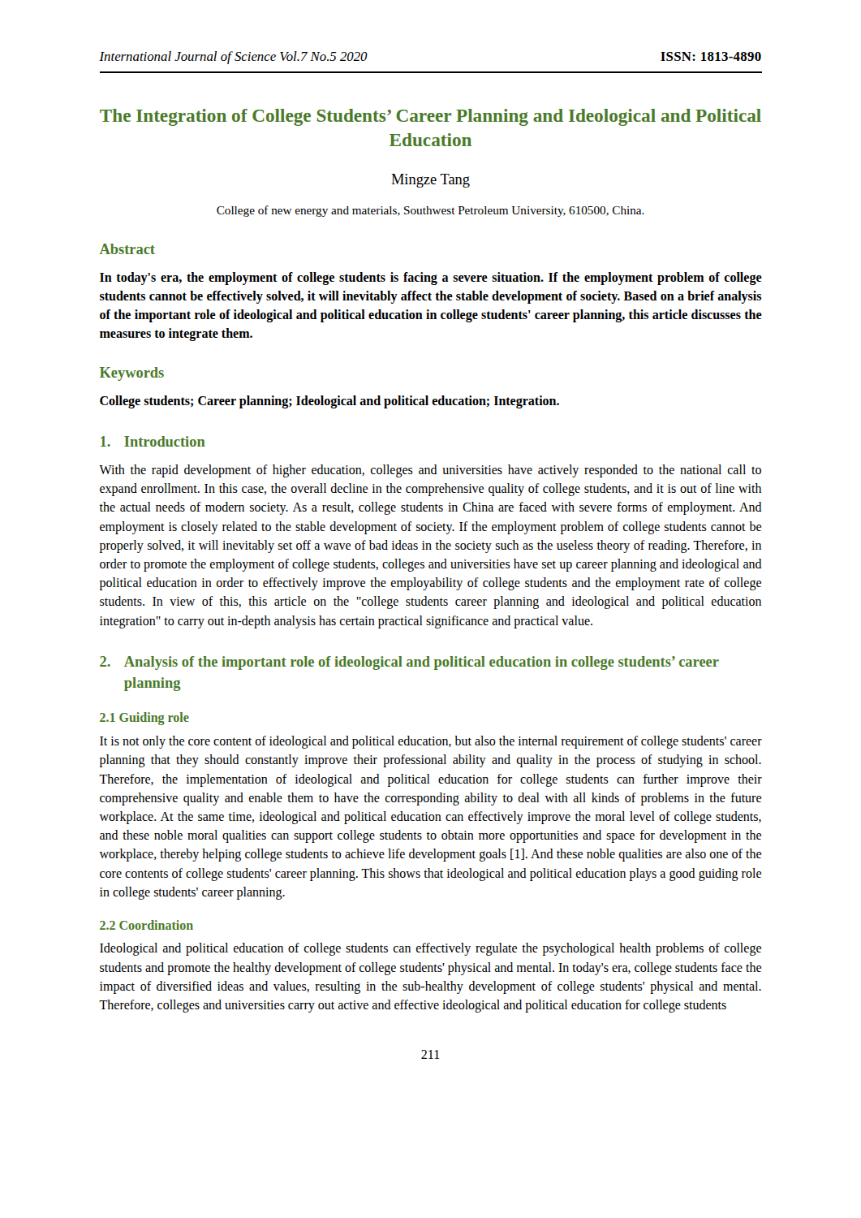International Journal of Science Vol.7 No.5 2020 ISSN: 1813-4890
The Integration of College Students’ Career Planning and Ideological and Political Education
Mingze Tang
College of new energy and materials, Southwest Petroleum University, 610500, China.
Abstract
In today's era, the employment of college students is facing a severe situation. If the employment problem of college students cannot be effectively solved, it will inevitably affect the stable development of society. Based on a brief analysis of the important role of ideological and political education in college students' career planning, this article discusses the measures to integrate them.
Keywords
College students; Career planning; Ideological and political education; Integration.
1. Introduction
With the rapid development of higher education, colleges and universities have actively responded to the national call to expand enrollment. In this case, the overall decline in the comprehensive quality of college students, and it is out of line with the actual needs of modern society. As a result, college students in China are faced with severe forms of employment. And employment is closely related to the stable development of society. If the employment problem of college students cannot be properly solved, it will inevitably set off a wave of bad ideas in the society such as the useless theory of reading. Therefore, in order to promote the employment of college students, colleges and universities have set up career planning and ideological and political education in order to effectively improve the employability of college students and the employment rate of college students. In view of this, this article on the "college students career planning and ideological and political education integration" to carry out in-depth analysis has certain practical significance and practical value.
2. Analysis of the important role of ideological and political education in college students’ career planning
2.1 Guiding role
It is not only the core content of ideological and political education, but also the internal requirement of college students' career planning that they should constantly improve their professional ability and quality in the process of studying in school. Therefore, the implementation of ideological and political education for college students can further improve their comprehensive quality and enable them to have the corresponding ability to deal with all kinds of problems in the future workplace. At the same time, ideological and political education can effectively improve the moral level of college students, and these noble moral qualities can support college students to obtain more opportunities and space for development in the workplace, thereby helping college students to achieve life development goals [1]. And these noble qualities are also one of the core contents of college students' career planning. This shows that ideological and political education plays a good guiding role in college students' career planning.
2.2 Coordination
Ideological and political education of college students can effectively regulate the psychological health problems of college students and promote the healthy development of college students' physical and mental. In today's era, college students face the impact of diversified ideas and values, resulting in the sub-healthy development of college students' physical and mental. Therefore, colleges and universities carry out active and effective ideological and political education for college students
211